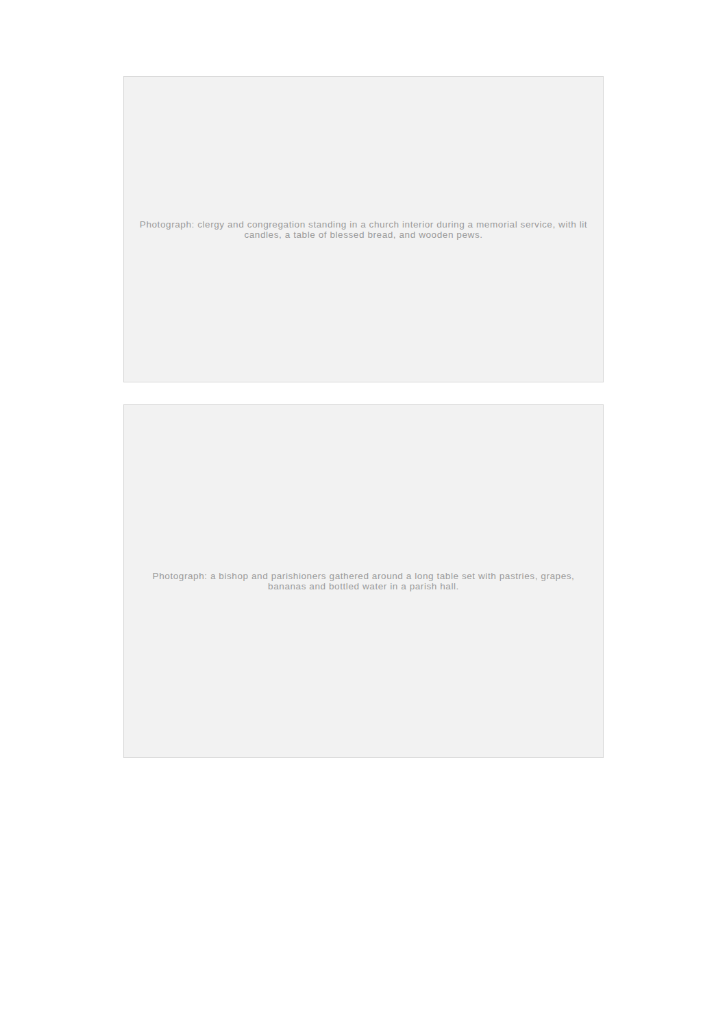Photograph: clergy and congregation standing in a church interior during a memorial service, with lit candles, a table of blessed bread, and wooden pews.
Photograph: a bishop and parishioners gathered around a long table set with pastries, grapes, bananas and bottled water in a parish hall.